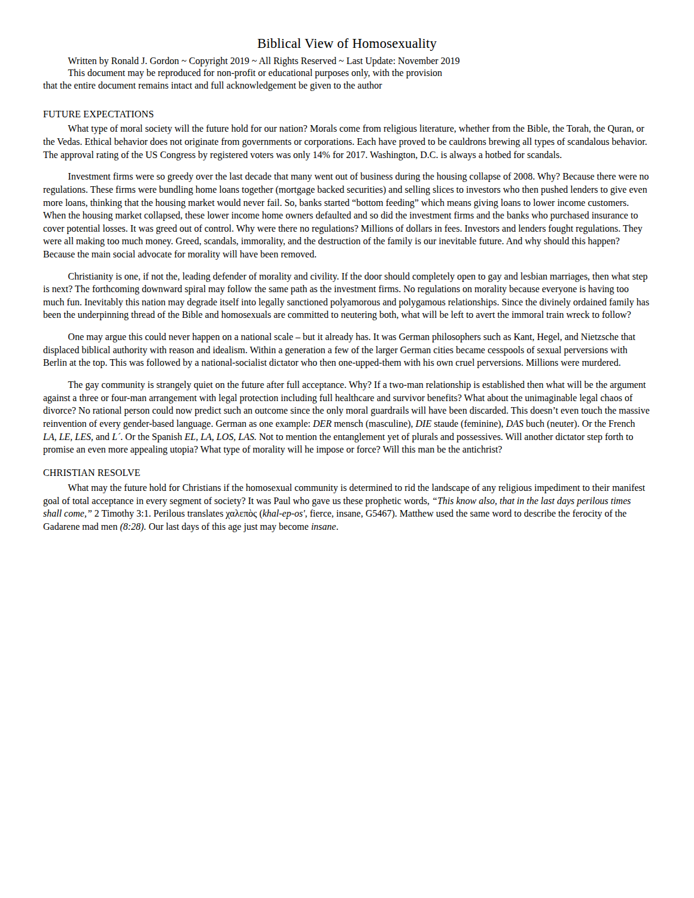Biblical View of Homosexuality
Written by Ronald J. Gordon ~ Copyright 2019 ~ All Rights Reserved ~ Last Update: November 2019
This document may be reproduced for non-profit or educational purposes only, with the provision
that the entire document remains intact and full acknowledgement be given to the author
Future Expectations
What type of moral society will the future hold for our nation? Morals come from religious literature, whether from the Bible, the Torah, the Quran, or the Vedas. Ethical behavior does not originate from governments or corporations. Each have proved to be cauldrons brewing all types of scandalous behavior. The approval rating of the US Congress by registered voters was only 14% for 2017. Washington, D.C. is always a hotbed for scandals.
Investment firms were so greedy over the last decade that many went out of business during the housing collapse of 2008. Why? Because there were no regulations. These firms were bundling home loans together (mortgage backed securities) and selling slices to investors who then pushed lenders to give even more loans, thinking that the housing market would never fail. So, banks started “bottom feeding” which means giving loans to lower income customers. When the housing market collapsed, these lower income home owners defaulted and so did the investment firms and the banks who purchased insurance to cover potential losses. It was greed out of control. Why were there no regulations? Millions of dollars in fees. Investors and lenders fought regulations. They were all making too much money. Greed, scandals, immorality, and the destruction of the family is our inevitable future. And why should this happen? Because the main social advocate for morality will have been removed.
Christianity is one, if not the, leading defender of morality and civility. If the door should completely open to gay and lesbian marriages, then what step is next? The forthcoming downward spiral may follow the same path as the investment firms. No regulations on morality because everyone is having too much fun. Inevitably this nation may degrade itself into legally sanctioned polyamorous and polygamous relationships. Since the divinely ordained family has been the underpinning thread of the Bible and homosexuals are committed to neutering both, what will be left to avert the immoral train wreck to follow?
One may argue this could never happen on a national scale – but it already has. It was German philosophers such as Kant, Hegel, and Nietzsche that displaced biblical authority with reason and idealism. Within a generation a few of the larger German cities became cesspools of sexual perversions with Berlin at the top. This was followed by a national-socialist dictator who then one-upped-them with his own cruel perversions. Millions were murdered.
The gay community is strangely quiet on the future after full acceptance. Why? If a two-man relationship is established then what will be the argument against a three or four-man arrangement with legal protection including full healthcare and survivor benefits? What about the unimaginable legal chaos of divorce? No rational person could now predict such an outcome since the only moral guardrails will have been discarded. This doesn’t even touch the massive reinvention of every gender-based language. German as one example: DER mensch (masculine), DIE staude (feminine), DAS buch (neuter). Or the French LA, LE, LES, and L´. Or the Spanish EL, LA, LOS, LAS. Not to mention the entanglement yet of plurals and possessives. Will another dictator step forth to promise an even more appealing utopia? What type of morality will he impose or force? Will this man be the antichrist?
Christian Resolve
What may the future hold for Christians if the homosexual community is determined to rid the landscape of any religious impediment to their manifest goal of total acceptance in every segment of society? It was Paul who gave us these prophetic words, “This know also, that in the last days perilous times shall come,” 2 Timothy 3:1. Perilous translates χαλεπὸς (khal-ep-os', fierce, insane, G5467). Matthew used the same word to describe the ferocity of the Gadarene mad men (8:28). Our last days of this age just may become insane.